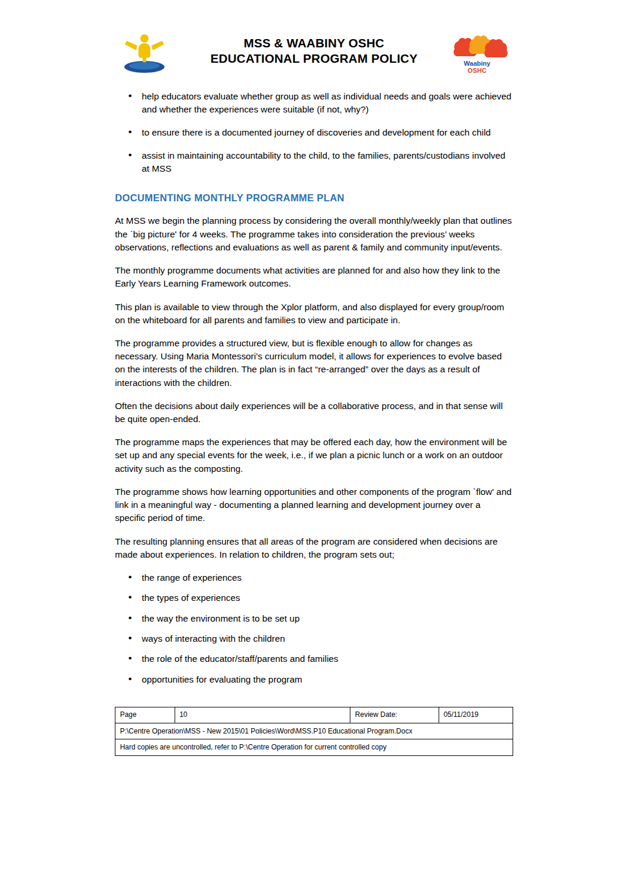MSS & WAABINY OSHC EDUCATIONAL PROGRAM POLICY
Waabiny OSHC
help educators evaluate whether group as well as individual needs and goals were achieved and whether the experiences were suitable (if not, why?)
to ensure there is a documented journey of discoveries and development for each child
assist in maintaining accountability to the child, to the families, parents/custodians involved at MSS
Documenting Monthly Programme Plan
At MSS we begin the planning process by considering the overall monthly/weekly plan that outlines the `big picture' for 4 weeks. The programme takes into consideration the previous’ weeks observations, reflections and evaluations as well as parent & family and community input/events.
The monthly programme documents what activities are planned for and also how they link to the Early Years Learning Framework outcomes.
This plan is available to view through the Xplor platform, and also displayed for every group/room on the whiteboard for all parents and families to view and participate in.
The programme provides a structured view, but is flexible enough to allow for changes as necessary. Using Maria Montessori’s curriculum model, it allows for experiences to evolve based on the interests of the children. The plan is in fact “re-arranged” over the days as a result of interactions with the children.
Often the decisions about daily experiences will be a collaborative process, and in that sense will be quite open-ended.
The programme maps the experiences that may be offered each day, how the environment will be set up and any special events for the week, i.e., if we plan a picnic lunch or a work on an outdoor activity such as the composting.
The programme shows how learning opportunities and other components of the program `flow' and link in a meaningful way - documenting a planned learning and development journey over a specific period of time.
The resulting planning ensures that all areas of the program are considered when decisions are made about experiences. In relation to children, the program sets out;
the range of experiences
the types of experiences
the way the environment is to be set up
ways of interacting with the children
the role of the educator/staff/parents and families
opportunities for evaluating the program
| Page | 10 | Review Date: | 05/11/2019 |
| P:\Centre Operation\MSS - New 2015\01 Policies\Word\MSS.P10 Educational Program.Docx |
| Hard copies are uncontrolled, refer to P:\Centre Operation for current controlled copy |